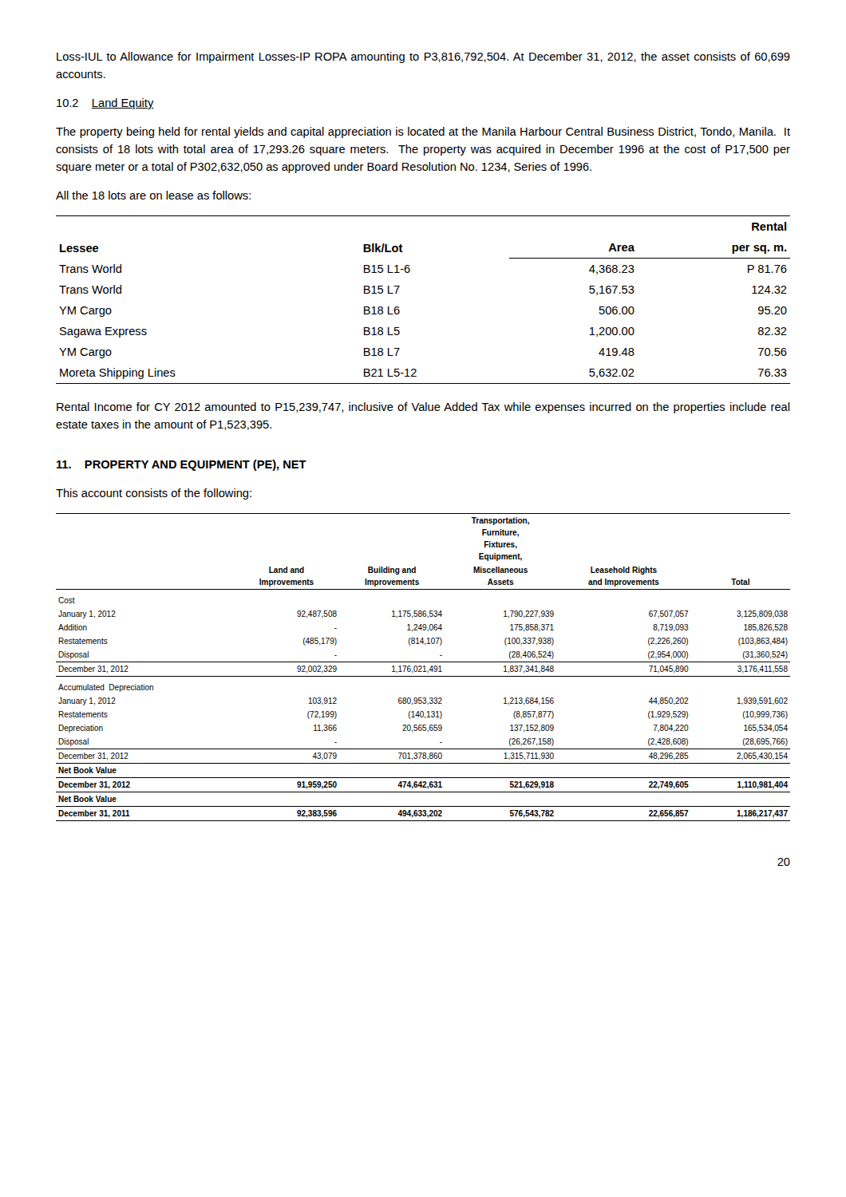Loss-IUL to Allowance for Impairment Losses-IP ROPA amounting to P3,816,792,504. At December 31, 2012, the asset consists of 60,699 accounts.
10.2 Land Equity
The property being held for rental yields and capital appreciation is located at the Manila Harbour Central Business District, Tondo, Manila. It consists of 18 lots with total area of 17,293.26 square meters. The property was acquired in December 1996 at the cost of P17,500 per square meter or a total of P302,632,050 as approved under Board Resolution No. 1234, Series of 1996.
All the 18 lots are on lease as follows:
| Lessee | Blk/Lot | | Rental |
| --- | --- | --- | --- |
| Area | per sq. m. |
| Trans World | B15 L1-6 | 4,368.23 | P 81.76 |
| Trans World | B15 L7 | 5,167.53 | 124.32 |
| YM Cargo | B18 L6 | 506.00 | 95.20 |
| Sagawa Express | B18 L5 | 1,200.00 | 82.32 |
| YM Cargo | B18 L7 | 419.48 | 70.56 |
| Moreta Shipping Lines | B21 L5-12 | 5,632.02 | 76.33 |
Rental Income for CY 2012 amounted to P15,239,747, inclusive of Value Added Tax while expenses incurred on the properties include real estate taxes in the amount of P1,523,395.
11. PROPERTY AND EQUIPMENT (PE), NET
This account consists of the following:
| | | | Transportation, Furniture, Fixtures, Equipment, | | |
| --- | --- | --- | --- | --- | --- |
| | Land and Improvements | Building and Improvements | Miscellaneous Assets | Leasehold Rights and Improvements | Total |
| Cost | | | | | |
| January 1, 2012 | 92,487,508 | 1,175,586,534 | 1,790,227,939 | 67,507,057 | 3,125,809,038 |
| Addition | - | 1,249,064 | 175,858,371 | 8,719,093 | 185,826,528 |
| Restatements | (485,179) | (814,107) | (100,337,938) | (2,226,260) | (103,863,484) |
| Disposal | - | - | (28,406,524) | (2,954,000) | (31,360,524) |
| December 31, 2012 | 92,002,329 | 1,176,021,491 | 1,837,341,848 | 71,045,890 | 3,176,411,558 |
| Accumulated Depreciation | | | | | |
| January 1, 2012 | 103,912 | 680,953,332 | 1,213,684,156 | 44,850,202 | 1,939,591,602 |
| Restatements | (72,199) | (140,131) | (8,857,877) | (1,929,529) | (10,999,736) |
| Depreciation | 11,366 | 20,565,659 | 137,152,809 | 7,804,220 | 165,534,054 |
| Disposal | - | - | (26,267,158) | (2,428,608) | (28,695,766) |
| December 31, 2012 | 43,079 | 701,378,860 | 1,315,711,930 | 48,296,285 | 2,065,430,154 |
| Net Book Value | | | | | |
| December 31, 2012 | 91,959,250 | 474,642,631 | 521,629,918 | 22,749,605 | 1,110,981,404 |
| Net Book Value | | | | | |
| December 31, 2011 | 92,383,596 | 494,633,202 | 576,543,782 | 22,656,857 | 1,186,217,437 |
20